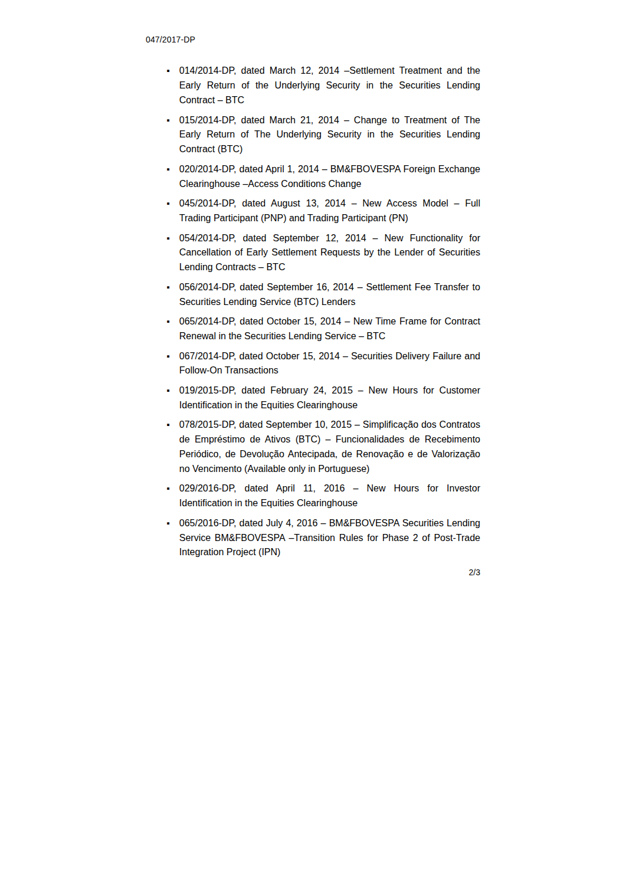047/2017-DP
014/2014-DP, dated March 12, 2014 –Settlement Treatment and the Early Return of the Underlying Security in the Securities Lending Contract – BTC
015/2014-DP, dated March 21, 2014 – Change to Treatment of The Early Return of The Underlying Security in the Securities Lending Contract (BTC)
020/2014-DP, dated April 1, 2014 – BM&FBOVESPA Foreign Exchange Clearinghouse –Access Conditions Change
045/2014-DP, dated August 13, 2014 – New Access Model – Full Trading Participant (PNP) and Trading Participant (PN)
054/2014-DP, dated September 12, 2014 – New Functionality for Cancellation of Early Settlement Requests by the Lender of Securities Lending Contracts – BTC
056/2014-DP, dated September 16, 2014 – Settlement Fee Transfer to Securities Lending Service (BTC) Lenders
065/2014-DP, dated October 15, 2014 – New Time Frame for Contract Renewal in the Securities Lending Service – BTC
067/2014-DP, dated October 15, 2014 – Securities Delivery Failure and Follow-On Transactions
019/2015-DP, dated February 24, 2015 – New Hours for Customer Identification in the Equities Clearinghouse
078/2015-DP, dated September 10, 2015 – Simplificação dos Contratos de Empréstimo de Ativos (BTC) – Funcionalidades de Recebimento Periódico, de Devolução Antecipada, de Renovação e de Valorização no Vencimento (Available only in Portuguese)
029/2016-DP, dated April 11, 2016 – New Hours for Investor Identification in the Equities Clearinghouse
065/2016-DP, dated July 4, 2016 – BM&FBOVESPA Securities Lending Service BM&FBOVESPA –Transition Rules for Phase 2 of Post-Trade Integration Project (IPN)
2/3